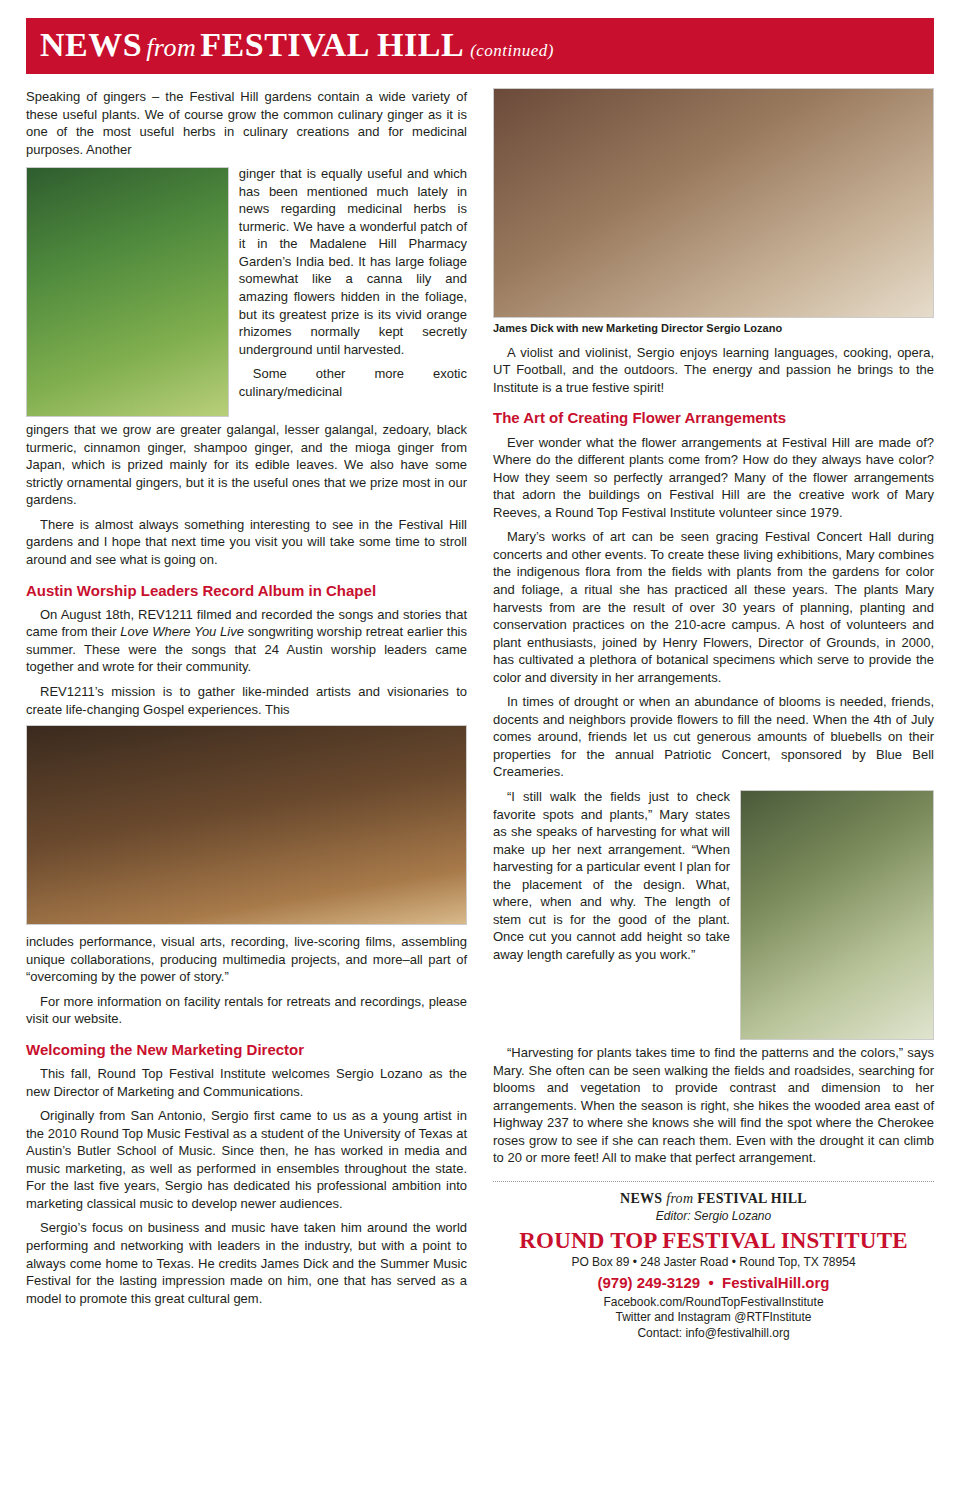NEWSfrom FESTIVAL HILL(continued)
Speaking of gingers – the Festival Hill gardens contain a wide variety of these useful plants. We of course grow the common culinary ginger as it is one of the most useful herbs in culinary creations and for medicinal purposes. Another
ginger that is equally useful and which has been mentioned much lately in news regarding medicinal herbs is turmeric. We have a wonderful patch of it in the Madalene Hill Pharmacy Garden’s India bed. It has large foliage somewhat like a canna lily and amazing flowers hidden in the foliage, but its greatest prize is its vivid orange rhizomes normally kept secretly underground until harvested.
Some other more exotic culinary/medicinal
gingers that we grow are greater galangal, lesser galangal, zedoary, black turmeric, cinnamon ginger, shampoo ginger, and the mioga ginger from Japan, which is prized mainly for its edible leaves. We also have some strictly ornamental gingers, but it is the useful ones that we prize most in our gardens.
There is almost always something interesting to see in the Festival Hill gardens and I hope that next time you visit you will take some time to stroll around and see what is going on.
Austin Worship Leaders Record Album in Chapel
On August 18th, REV1211 filmed and recorded the songs and stories that came from their Love Where You Live songwriting worship retreat earlier this summer. These were the songs that 24 Austin worship leaders came together and wrote for their community.
REV1211’s mission is to gather like-minded artists and visionaries to create life-changing Gospel experiences. This
includes performance, visual arts, recording, live-scoring films, assembling unique collaborations, producing multimedia projects, and more–all part of “overcoming by the power of story.”
For more information on facility rentals for retreats and recordings, please visit our website.
Welcoming the New Marketing Director
This fall, Round Top Festival Institute welcomes Sergio Lozano as the new Director of Marketing and Communications.
Originally from San Antonio, Sergio first came to us as a young artist in the 2010 Round Top Music Festival as a student of the University of Texas at Austin’s Butler School of Music. Since then, he has worked in media and music marketing, as well as performed in ensembles throughout the state. For the last five years, Sergio has dedicated his professional ambition into marketing classical music to develop newer audiences.
Sergio’s focus on business and music have taken him around the world performing and networking with leaders in the industry, but with a point to always come home to Texas. He credits James Dick and the Summer Music Festival for the lasting impression made on him, one that has served as a model to promote this great cultural gem.
James Dick with new Marketing Director Sergio Lozano
A violist and violinist, Sergio enjoys learning languages, cooking, opera, UT Football, and the outdoors. The energy and passion he brings to the Institute is a true festive spirit!
The Art of Creating Flower Arrangements
Ever wonder what the flower arrangements at Festival Hill are made of? Where do the different plants come from? How do they always have color? How they seem so perfectly arranged? Many of the flower arrangements that adorn the buildings on Festival Hill are the creative work of Mary Reeves, a Round Top Festival Institute volunteer since 1979.
Mary’s works of art can be seen gracing Festival Concert Hall during concerts and other events. To create these living exhibitions, Mary combines the indigenous flora from the fields with plants from the gardens for color and foliage, a ritual she has practiced all these years. The plants Mary harvests from are the result of over 30 years of planning, planting and conservation practices on the 210-acre campus. A host of volunteers and plant enthusiasts, joined by Henry Flowers, Director of Grounds, in 2000, has cultivated a plethora of botanical specimens which serve to provide the color and diversity in her arrangements.
In times of drought or when an abundance of blooms is needed, friends, docents and neighbors provide flowers to fill the need. When the 4th of July comes around, friends let us cut generous amounts of bluebells on their properties for the annual Patriotic Concert, sponsored by Blue Bell Creameries.
“I still walk the fields just to check favorite spots and plants,” Mary states as she speaks of harvesting for what will make up her next arrangement. “When harvesting for a particular event I plan for the placement of the design. What, where, when and why. The length of stem cut is for the good of the plant. Once cut you cannot add height so take away length carefully as you work.”
“Harvesting for plants takes time to find the patterns and the colors,” says Mary. She often can be seen walking the fields and roadsides, searching for blooms and vegetation to provide contrast and dimension to her arrangements. When the season is right, she hikes the wooded area east of Highway 237 to where she knows she will find the spot where the Cherokee roses grow to see if she can reach them. Even with the drought it can climb to 20 or more feet! All to make that perfect arrangement.
NEWS from FESTIVAL HILL
Editor: Sergio Lozano
ROUND TOP FESTIVAL INSTITUTE
PO Box 89 • 248 Jaster Road • Round Top, TX 78954
(979) 249-3129 • FestivalHill.org
Facebook.com/RoundTopFestivalInstitute
Twitter and Instagram @RTFInstitute
Contact: info@festivalhill.org